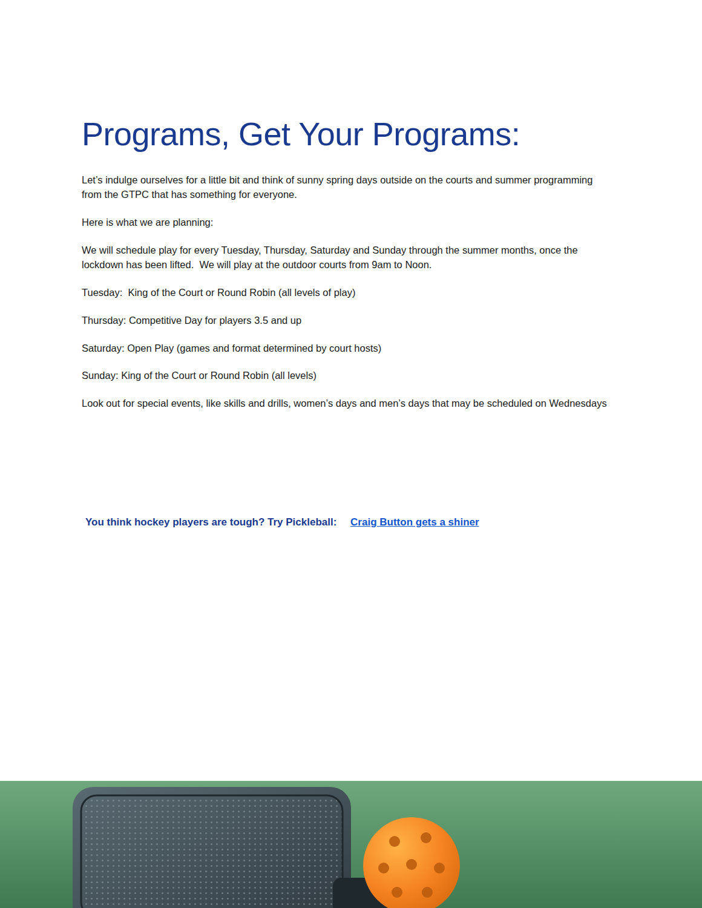Programs, Get Your Programs:
Let’s indulge ourselves for a little bit and think of sunny spring days outside on the courts and summer programming from the GTPC that has something for everyone.
Here is what we are planning:
We will schedule play for every Tuesday, Thursday, Saturday and Sunday through the summer months, once the lockdown has been lifted. We will play at the outdoor courts from 9am to Noon.
Tuesday: King of the Court or Round Robin (all levels of play)
Thursday: Competitive Day for players 3.5 and up
Saturday: Open Play (games and format determined by court hosts)
Sunday: King of the Court or Round Robin (all levels)
Look out for special events, like skills and drills, women’s days and men’s days that may be scheduled on Wednesdays
You think hockey players are tough? Try Pickleball: Craig Button gets a shiner